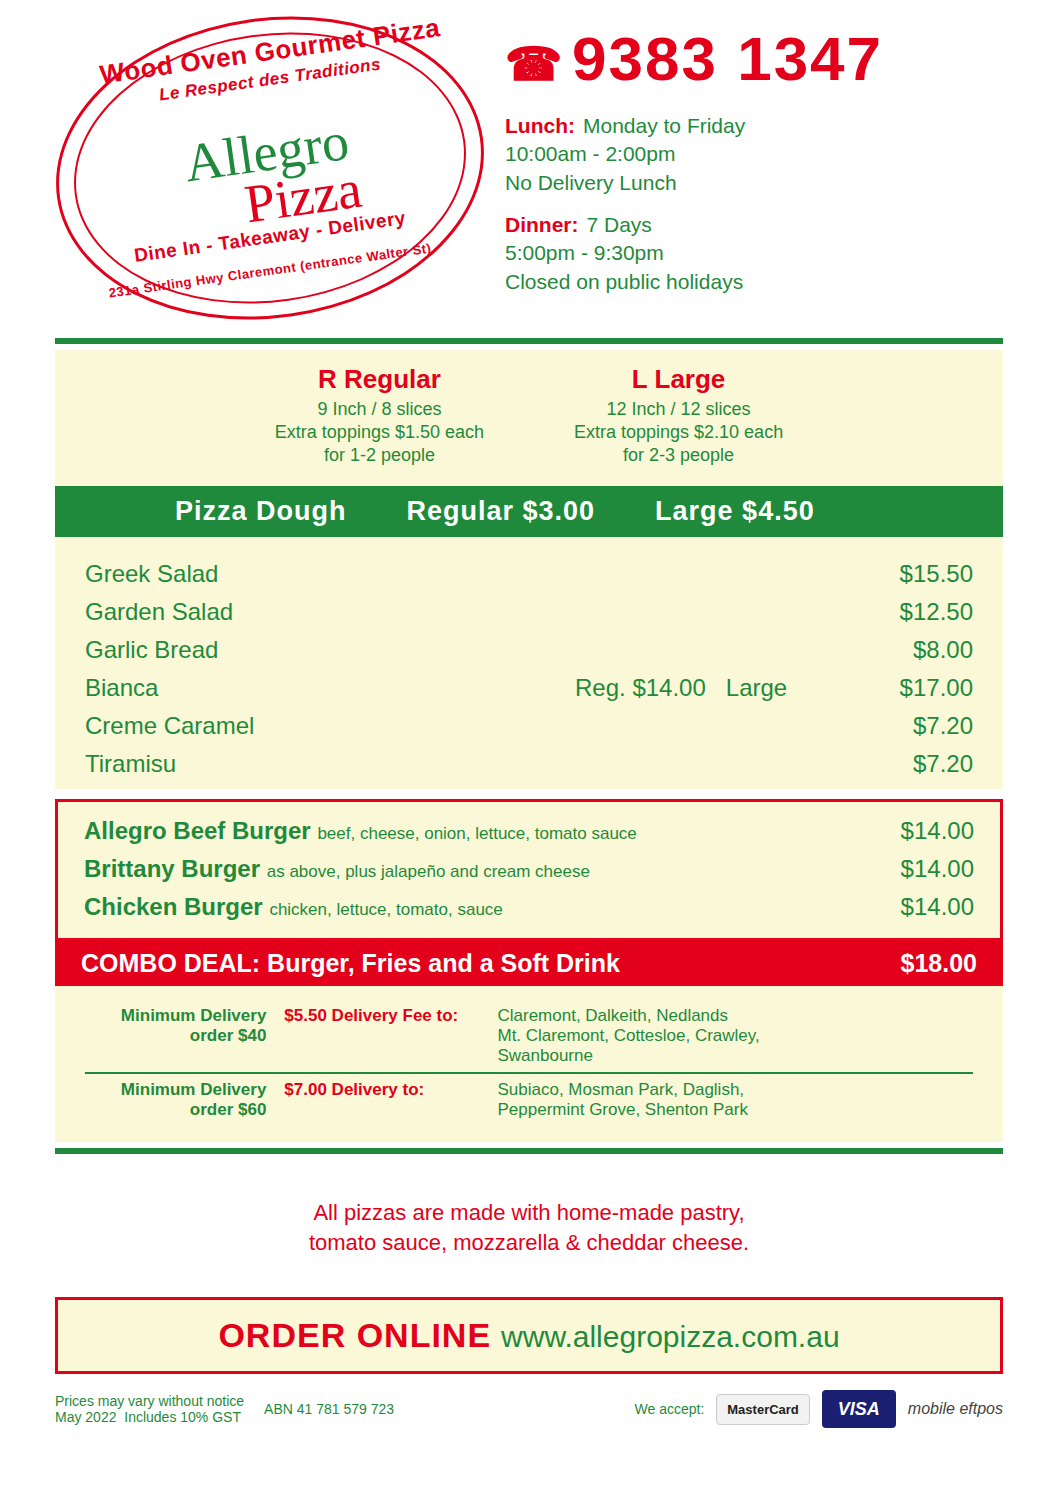Wood Oven Gourmet Pizza
Le Respect des Traditions
Allegro Pizza
Dine In - Takeaway - Delivery
231a Stirling Hwy Claremont (entrance Walter St)
☎9383 1347
Lunch:
Monday to Friday 10:00am - 2:00pm No Delivery Lunch
Dinner:
7 Days 5:00pm - 9:30pm Closed on public holidays
R Regular
9 Inch / 8 slices
Extra toppings $1.50 each
for 1-2 people
L Large
12 Inch / 12 slices
Extra toppings $2.10 each
for 2-3 people
Pizza Dough Regular $3.00 Large $4.50
| Greek Salad | | $15.50 |
| Garden Salad | | $12.50 |
| Garlic Bread | | $8.00 |
| Bianca | Reg. $14.00 Large | $17.00 |
| Creme Caramel | | $7.20 |
| Tiramisu | | $7.20 |
| Allegro Beef Burger beef, cheese, onion, lettuce, tomato sauce | $14.00 |
| Brittany Burger as above, plus jalapeño and cream cheese | $14.00 |
| Chicken Burger chicken, lettuce, tomato, sauce | $14.00 |
COMBO DEAL: Burger, Fries and a Soft Drink $18.00
| Minimum Delivery order $40 | $5.50 Delivery Fee to: | Claremont, Dalkeith, Nedlands Mt. Claremont, Cottesloe, Crawley, Swanbourne |
| Minimum Delivery order $60 | $7.00 Delivery to: | Subiaco, Mosman Park, Daglish, Peppermint Grove, Shenton Park |
All pizzas are made with home-made pastry,
tomato sauce, mozzarella & cheddar cheese.
ORDER ONLINE www.allegropizza.com.au
Prices may vary without notice May 2022 Includes 10% GST
ABN 41 781 579 723
We accept: MasterCard VISA mobile eftpos